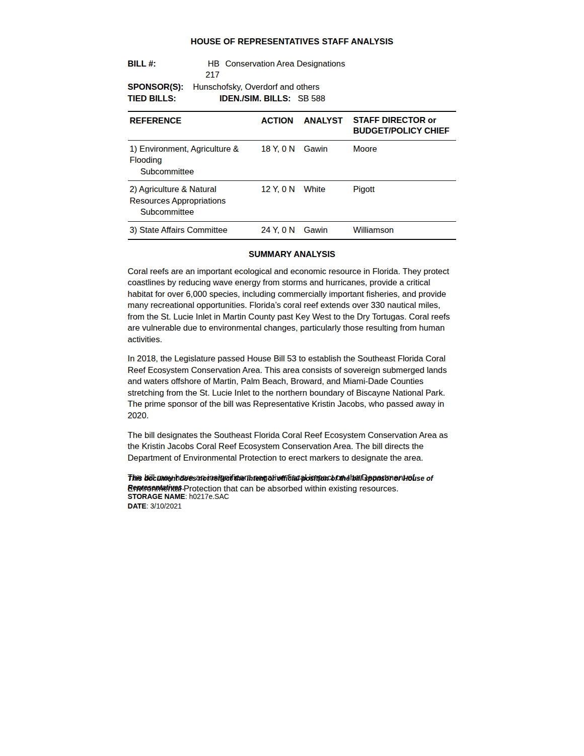HOUSE OF REPRESENTATIVES STAFF ANALYSIS
| BILL #: | HB 217 | Conservation Area Designations |
| SPONSOR(S): | Hunschofsky, Overdorf and others |
| TIED BILLS: | IDEN./SIM. BILLS: SB 588 |
| REFERENCE | ACTION | ANALYST | STAFF DIRECTOR or BUDGET/POLICY CHIEF |
| --- | --- | --- | --- |
| 1) Environment, Agriculture & Flooding Subcommittee | 18 Y, 0 N | Gawin | Moore |
| 2) Agriculture & Natural Resources Appropriations Subcommittee | 12 Y, 0 N | White | Pigott |
| 3) State Affairs Committee | 24 Y, 0 N | Gawin | Williamson |
SUMMARY ANALYSIS
Coral reefs are an important ecological and economic resource in Florida. They protect coastlines by reducing wave energy from storms and hurricanes, provide a critical habitat for over 6,000 species, including commercially important fisheries, and provide many recreational opportunities. Florida’s coral reef extends over 330 nautical miles, from the St. Lucie Inlet in Martin County past Key West to the Dry Tortugas. Coral reefs are vulnerable due to environmental changes, particularly those resulting from human activities.
In 2018, the Legislature passed House Bill 53 to establish the Southeast Florida Coral Reef Ecosystem Conservation Area. This area consists of sovereign submerged lands and waters offshore of Martin, Palm Beach, Broward, and Miami-Dade Counties stretching from the St. Lucie Inlet to the northern boundary of Biscayne National Park. The prime sponsor of the bill was Representative Kristin Jacobs, who passed away in 2020.
The bill designates the Southeast Florida Coral Reef Ecosystem Conservation Area as the Kristin Jacobs Coral Reef Ecosystem Conservation Area. The bill directs the Department of Environmental Protection to erect markers to designate the area.
The bill may have an insignificant negative fiscal impact on the Department of Environmental Protection that can be absorbed within existing resources.
This document does not reflect the intent or official position of the bill sponsor or House of Representatives.
STORAGE NAME: h0217e.SAC
DATE: 3/10/2021